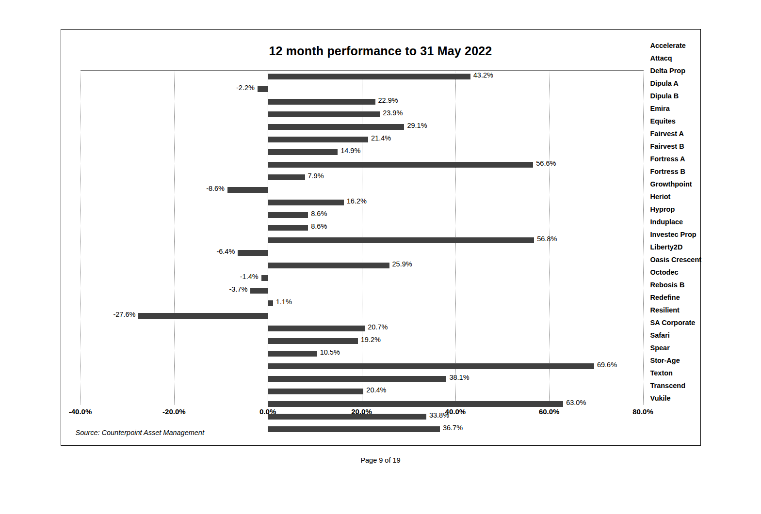12 month performance to 31 May 2022
43.2%
-2.2%
22.9%
23.9%
29.1%
21.4%
14.9%
56.6%
7.9%
-8.6%
16.2%
8.6%
8.6%
56.8%
-6.4%
25.9%
-1.4%
-3.7%
1.1%
-27.6%
20.7%
19.2%
10.5%
69.6%
38.1%
20.4%
63.0%
33.8%
36.7%
-40.0%
-20.0%
0.0%
20.0%
40.0%
60.0%
80.0%
Accelerate
Attacq
Delta Prop
Dipula A
Dipula B
Emira
Equites
Fairvest A
Fairvest B
Fortress A
Fortress B
Growthpoint
Heriot
Hyprop
Induplace
Investec Prop
Liberty2D
Oasis Crescent
Octodec
Rebosis B
Redefine
Resilient
SA Corporate
Safari
Spear
Stor-Age
Texton
Transcend
Vukile
Source: Counterpoint Asset Management
Page 9 of 19